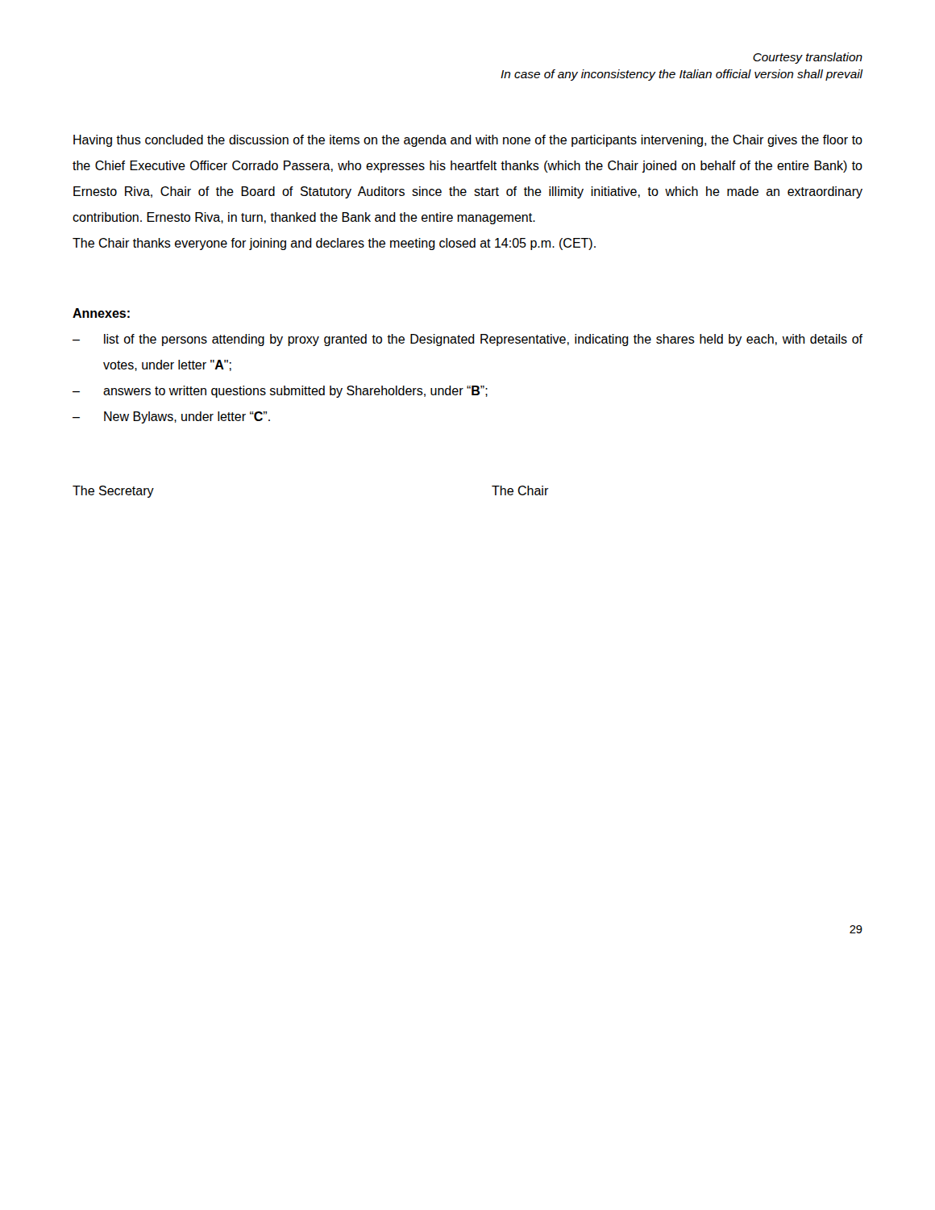Courtesy translation
In case of any inconsistency the Italian official version shall prevail
Having thus concluded the discussion of the items on the agenda and with none of the participants intervening, the Chair gives the floor to the Chief Executive Officer Corrado Passera, who expresses his heartfelt thanks (which the Chair joined on behalf of the entire Bank) to Ernesto Riva, Chair of the Board of Statutory Auditors since the start of the illimity initiative, to which he made an extraordinary contribution. Ernesto Riva, in turn, thanked the Bank and the entire management.
The Chair thanks everyone for joining and declares the meeting closed at 14:05 p.m. (CET).
Annexes:
list of the persons attending by proxy granted to the Designated Representative, indicating the shares held by each, with details of votes, under letter "A";
answers to written questions submitted by Shareholders, under “B”;
New Bylaws, under letter “C”.
The Secretary
The Chair
29